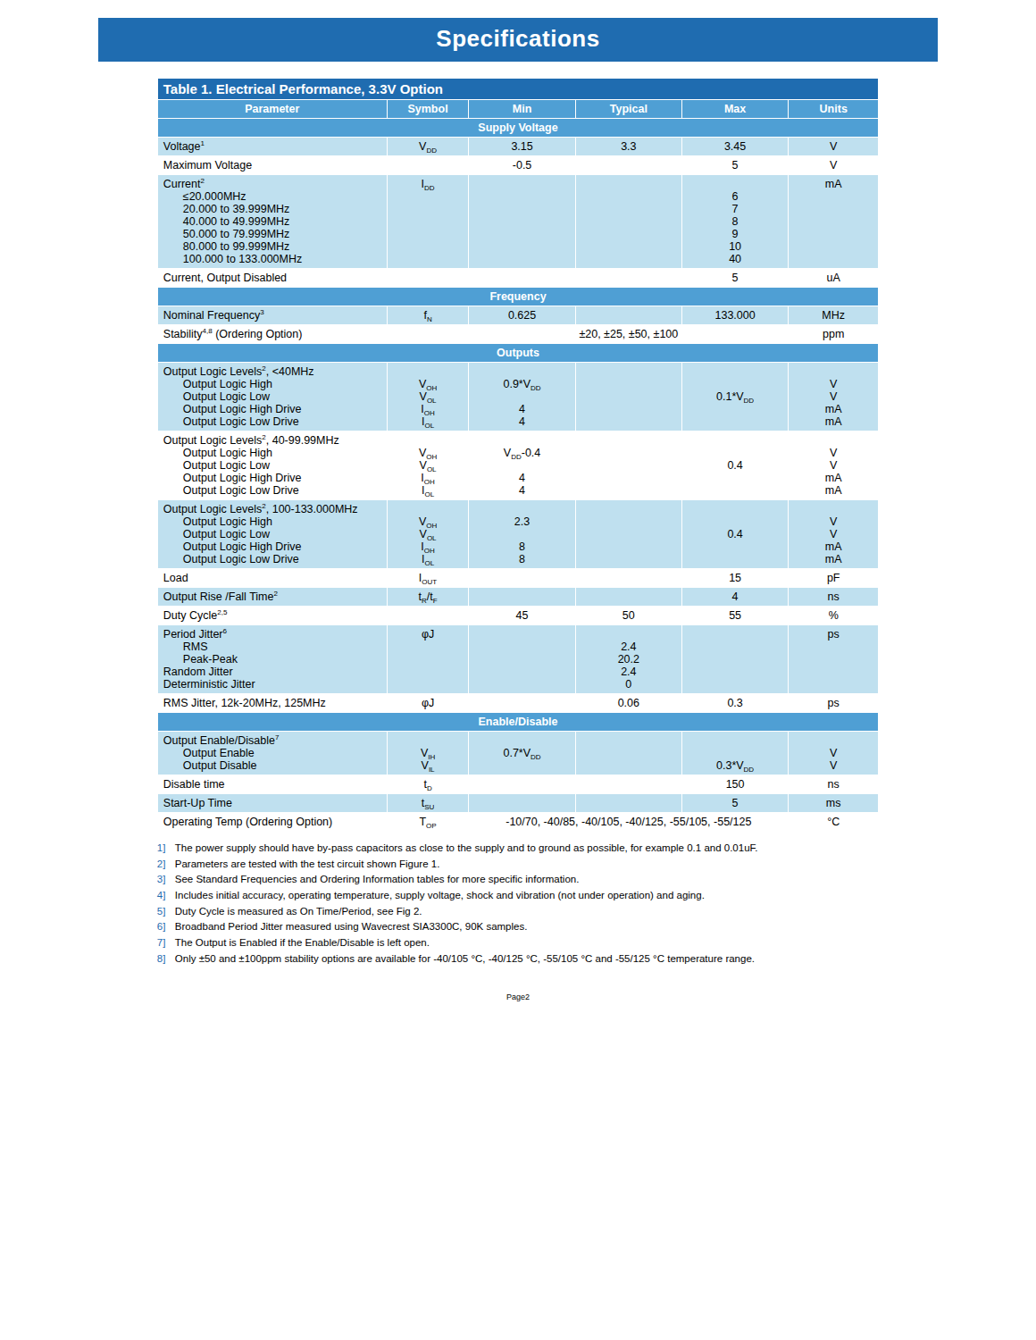Specifications
| Table 1. Electrical Performance, 3.3V Option |
| Parameter | Symbol | Min | Typical | Max | Units |
| Supply Voltage |
| Voltage 1 | V DD | 3.15 | 3.3 | 3.45 | V |
| Maximum Voltage | | -0.5 | | 5 | V |
| Current 2 ≤20.000MHz 20.000 to 39.999MHz 40.000 to 49.999MHz 50.000 to 79.999MHz 80.000 to 99.999MHz 100.000 to 133.000MHz | I DD | | | 6 7 8 9 10 40 | mA |
| Current, Output Disabled | | | | 5 | uA |
| Frequency |
| Nominal Frequency 3 | f N | 0.625 | | 133.000 | MHz |
| Stability 4,8 (Ordering Option) | | ±20, ±25, ±50, ±100 | ppm |
| Outputs |
| Output Logic Levels 2 , <40MHz Output Logic High Output Logic Low Output Logic High Drive Output Logic Low Drive | V OH V OL I OH I OL | 0.9*V DD 4 4 | | 0.1*V DD | V V mA mA |
| Output Logic Levels 2 , 40-99.99MHz Output Logic High Output Logic Low Output Logic High Drive Output Logic Low Drive | V OH V OL I OH I OL | V DD -0.4 4 4 | | 0.4 | V V mA mA |
| Output Logic Levels 2 , 100-133.000MHz Output Logic High Output Logic Low Output Logic High Drive Output Logic Low Drive | V OH V OL I OH I OL | 2.3 8 8 | | 0.4 | V V mA mA |
| Load | I OUT | | | 15 | pF |
| Output Rise /Fall Time 2 | t R /t F | | | 4 | ns |
| Duty Cycle 2,5 | | 45 | 50 | 55 | % |
| Period Jitter 6 RMS Peak-Peak Random Jitter Deterministic Jitter | φJ | | 2.4 20.2 2.4 0 | | ps |
| RMS Jitter, 12k-20MHz, 125MHz | φJ | | 0.06 | 0.3 | ps |
| Enable/Disable |
| Output Enable/Disable 7 Output Enable Output Disable | V IH V IL | 0.7*V DD | | 0.3*V DD | V V |
| Disable time | t D | | | 150 | ns |
| Start-Up Time | t SU | | | 5 | ms |
| Operating Temp (Ordering Option) | T OP | -10/70, -40/85, -40/105, -40/125, -55/105, -55/125 | °C |
1] The power supply should have by-pass capacitors as close to the supply and to ground as possible, for example 0.1 and 0.01uF.
2] Parameters are tested with the test circuit shown Figure 1.
3] See Standard Frequencies and Ordering Information tables for more specific information.
4] Includes initial accuracy, operating temperature, supply voltage, shock and vibration (not under operation) and aging.
5] Duty Cycle is measured as On Time/Period, see Fig 2.
6] Broadband Period Jitter measured using Wavecrest SIA3300C, 90K samples.
7] The Output is Enabled if the Enable/Disable is left open.
8] Only ±50 and ±100ppm stability options are available for -40/105 °C, -40/125 °C, -55/105 °C and -55/125 °C temperature range.
Page2